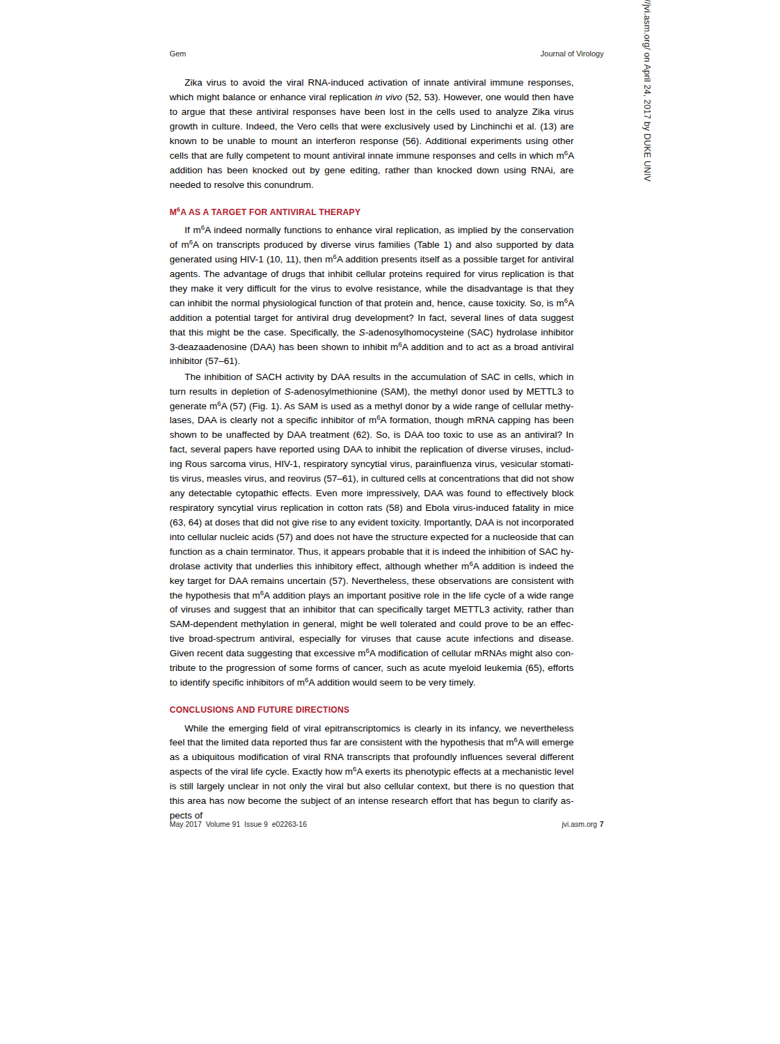Gem
Journal of Virology
Downloaded from http://jvi.asm.org/ on April 24, 2017 by DUKE UNIV
Zika virus to avoid the viral RNA-induced activation of innate antiviral immune responses, which might balance or enhance viral replication in vivo (52, 53). However, one would then have to argue that these antiviral responses have been lost in the cells used to analyze Zika virus growth in culture. Indeed, the Vero cells that were exclusively used by Linchinchi et al. (13) are known to be unable to mount an interferon response (56). Additional experiments using other cells that are fully competent to mount antiviral innate immune responses and cells in which m6A addition has been knocked out by gene editing, rather than knocked down using RNAi, are needed to resolve this conundrum.
m6 A as a target for antiviral therapy
If m6A indeed normally functions to enhance viral replication, as implied by the conservation of m6A on transcripts produced by diverse virus families (Table 1) and also supported by data generated using HIV-1 (10, 11), then m6A addition presents itself as a possible target for antiviral agents. The advantage of drugs that inhibit cellular proteins required for virus replication is that they make it very difficult for the virus to evolve resistance, while the disadvantage is that they can inhibit the normal physiological function of that protein and, hence, cause toxicity. So, is m6A addition a potential target for antiviral drug development? In fact, several lines of data suggest that this might be the case. Specifically, the S-adenosylhomocysteine (SAC) hydrolase inhibitor 3-deazaadenosine (DAA) has been shown to inhibit m6A addition and to act as a broad antiviral inhibitor (57–61).
The inhibition of SACH activity by DAA results in the accumulation of SAC in cells, which in turn results in depletion of S-adenosylmethionine (SAM), the methyl donor used by METTL3 to generate m6A (57) (Fig. 1). As SAM is used as a methyl donor by a wide range of cellular methylases, DAA is clearly not a specific inhibitor of m6A formation, though mRNA capping has been shown to be unaffected by DAA treatment (62). So, is DAA too toxic to use as an antiviral? In fact, several papers have reported using DAA to inhibit the replication of diverse viruses, including Rous sarcoma virus, HIV-1, respiratory syncytial virus, parainfluenza virus, vesicular stomatitis virus, measles virus, and reovirus (57–61), in cultured cells at concentrations that did not show any detectable cytopathic effects. Even more impressively, DAA was found to effectively block respiratory syncytial virus replication in cotton rats (58) and Ebola virus-induced fatality in mice (63, 64) at doses that did not give rise to any evident toxicity. Importantly, DAA is not incorporated into cellular nucleic acids (57) and does not have the structure expected for a nucleoside that can function as a chain terminator. Thus, it appears probable that it is indeed the inhibition of SAC hydrolase activity that underlies this inhibitory effect, although whether m6A addition is indeed the key target for DAA remains uncertain (57). Nevertheless, these observations are consistent with the hypothesis that m6A addition plays an important positive role in the life cycle of a wide range of viruses and suggest that an inhibitor that can specifically target METTL3 activity, rather than SAM-dependent methylation in general, might be well tolerated and could prove to be an effective broad-spectrum antiviral, especially for viruses that cause acute infections and disease. Given recent data suggesting that excessive m6A modification of cellular mRNAs might also contribute to the progression of some forms of cancer, such as acute myeloid leukemia (65), efforts to identify specific inhibitors of m6A addition would seem to be very timely.
Conclusions and future directions
While the emerging field of viral epitranscriptomics is clearly in its infancy, we nevertheless feel that the limited data reported thus far are consistent with the hypothesis that m6A will emerge as a ubiquitous modification of viral RNA transcripts that profoundly influences several different aspects of the viral life cycle. Exactly how m6A exerts its phenotypic effects at a mechanistic level is still largely unclear in not only the viral but also cellular context, but there is no question that this area has now become the subject of an intense research effort that has begun to clarify aspects of
May 2017 Volume 91 Issue 9 e02263-16
jvi.asm.org 7